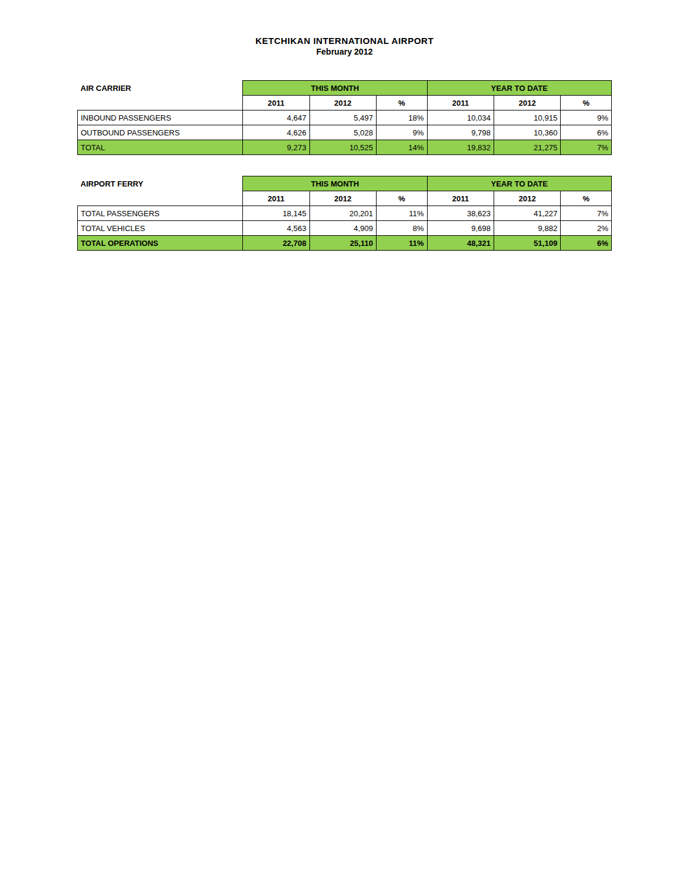KETCHIKAN INTERNATIONAL AIRPORT
February 2012
| AIR CARRIER | THIS MONTH | YEAR TO DATE |
| | 2011 | 2012 | % | 2011 | 2012 | % |
| INBOUND PASSENGERS | 4,647 | 5,497 | 18% | 10,034 | 10,915 | 9% |
| OUTBOUND PASSENGERS | 4,626 | 5,028 | 9% | 9,798 | 10,360 | 6% |
| TOTAL | 9,273 | 10,525 | 14% | 19,832 | 21,275 | 7% |
| AIRPORT FERRY | THIS MONTH | YEAR TO DATE |
| | 2011 | 2012 | % | 2011 | 2012 | % |
| TOTAL PASSENGERS | 18,145 | 20,201 | 11% | 38,623 | 41,227 | 7% |
| TOTAL VEHICLES | 4,563 | 4,909 | 8% | 9,698 | 9,882 | 2% |
| TOTAL OPERATIONS | 22,708 | 25,110 | 11% | 48,321 | 51,109 | 6% |